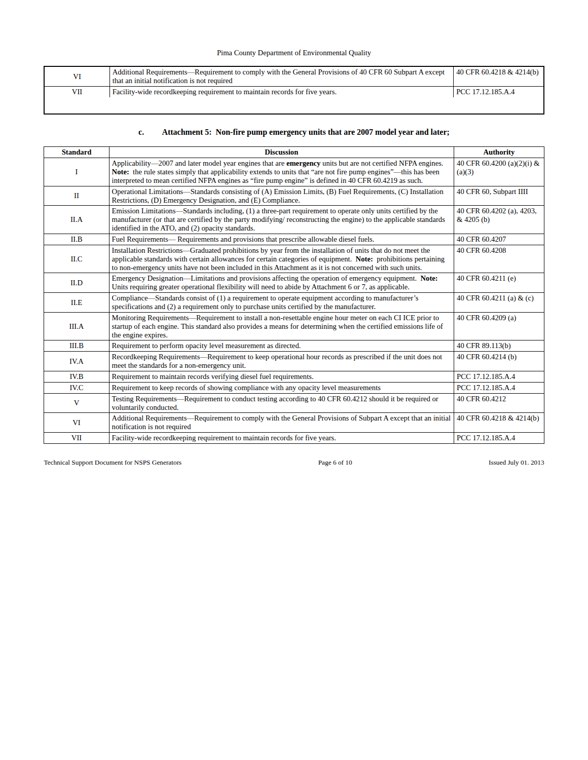Pima County Department of Environmental Quality
| VI | Additional Requirements—Requirement to comply with the General Provisions of 40 CFR 60 Subpart A except that an initial notification is not required | 40 CFR 60.4218 & 4214(b) |
| VII | Facility-wide recordkeeping requirement to maintain records for five years. | PCC 17.12.185.A.4 |
c. Attachment 5: Non-fire pump emergency units that are 2007 model year and later;
| Standard | Discussion | Authority |
| --- | --- | --- |
| I | Applicability—2007 and later model year engines that are emergency units but are not certified NFPA engines. Note: the rule states simply that applicability extends to units that “are not fire pump engines”—this has been interpreted to mean certified NFPA engines as “fire pump engine” is defined in 40 CFR 60.4219 as such. | 40 CFR 60.4200 (a)(2)(i) & (a)(3) |
| II | Operational Limitations—Standards consisting of (A) Emission Limits, (B) Fuel Requirements, (C) Installation Restrictions, (D) Emergency Designation, and (E) Compliance. | 40 CFR 60, Subpart IIII |
| II.A | Emission Limitations—Standards including, (1) a three-part requirement to operate only units certified by the manufacturer (or that are certified by the party modifying/ reconstructing the engine) to the applicable standards identified in the ATO, and (2) opacity standards. | 40 CFR 60.4202 (a), 4203, & 4205 (b) |
| II.B | Fuel Requirements— Requirements and provisions that prescribe allowable diesel fuels. | 40 CFR 60.4207 |
| II.C | Installation Restrictions—Graduated prohibitions by year from the installation of units that do not meet the applicable standards with certain allowances for certain categories of equipment. Note: prohibitions pertaining to non-emergency units have not been included in this Attachment as it is not concerned with such units. | 40 CFR 60.4208 |
| II.D | Emergency Designation—Limitations and provisions affecting the operation of emergency equipment. Note: Units requiring greater operational flexibility will need to abide by Attachment 6 or 7, as applicable. | 40 CFR 60.4211 (e) |
| II.E | Compliance—Standards consist of (1) a requirement to operate equipment according to manufacturer’s specifications and (2) a requirement only to purchase units certified by the manufacturer. | 40 CFR 60.4211 (a) & (c) |
| III.A | Monitoring Requirements—Requirement to install a non-resettable engine hour meter on each CI ICE prior to startup of each engine. This standard also provides a means for determining when the certified emissions life of the engine expires. | 40 CFR 60.4209 (a) |
| III.B | Requirement to perform opacity level measurement as directed. | 40 CFR 89.113(b) |
| IV.A | Recordkeeping Requirements—Requirement to keep operational hour records as prescribed if the unit does not meet the standards for a non-emergency unit. | 40 CFR 60.4214 (b) |
| IV.B | Requirement to maintain records verifying diesel fuel requirements. | PCC 17.12.185.A.4 |
| IV.C | Requirement to keep records of showing compliance with any opacity level measurements | PCC 17.12.185.A.4 |
| V | Testing Requirements—Requirement to conduct testing according to 40 CFR 60.4212 should it be required or voluntarily conducted. | 40 CFR 60.4212 |
| VI | Additional Requirements—Requirement to comply with the General Provisions of Subpart A except that an initial notification is not required | 40 CFR 60.4218 & 4214(b) |
| VII | Facility-wide recordkeeping requirement to maintain records for five years. | PCC 17.12.185.A.4 |
Technical Support Document for NSPS Generators Page 6 of 10 Issued July 01. 2013